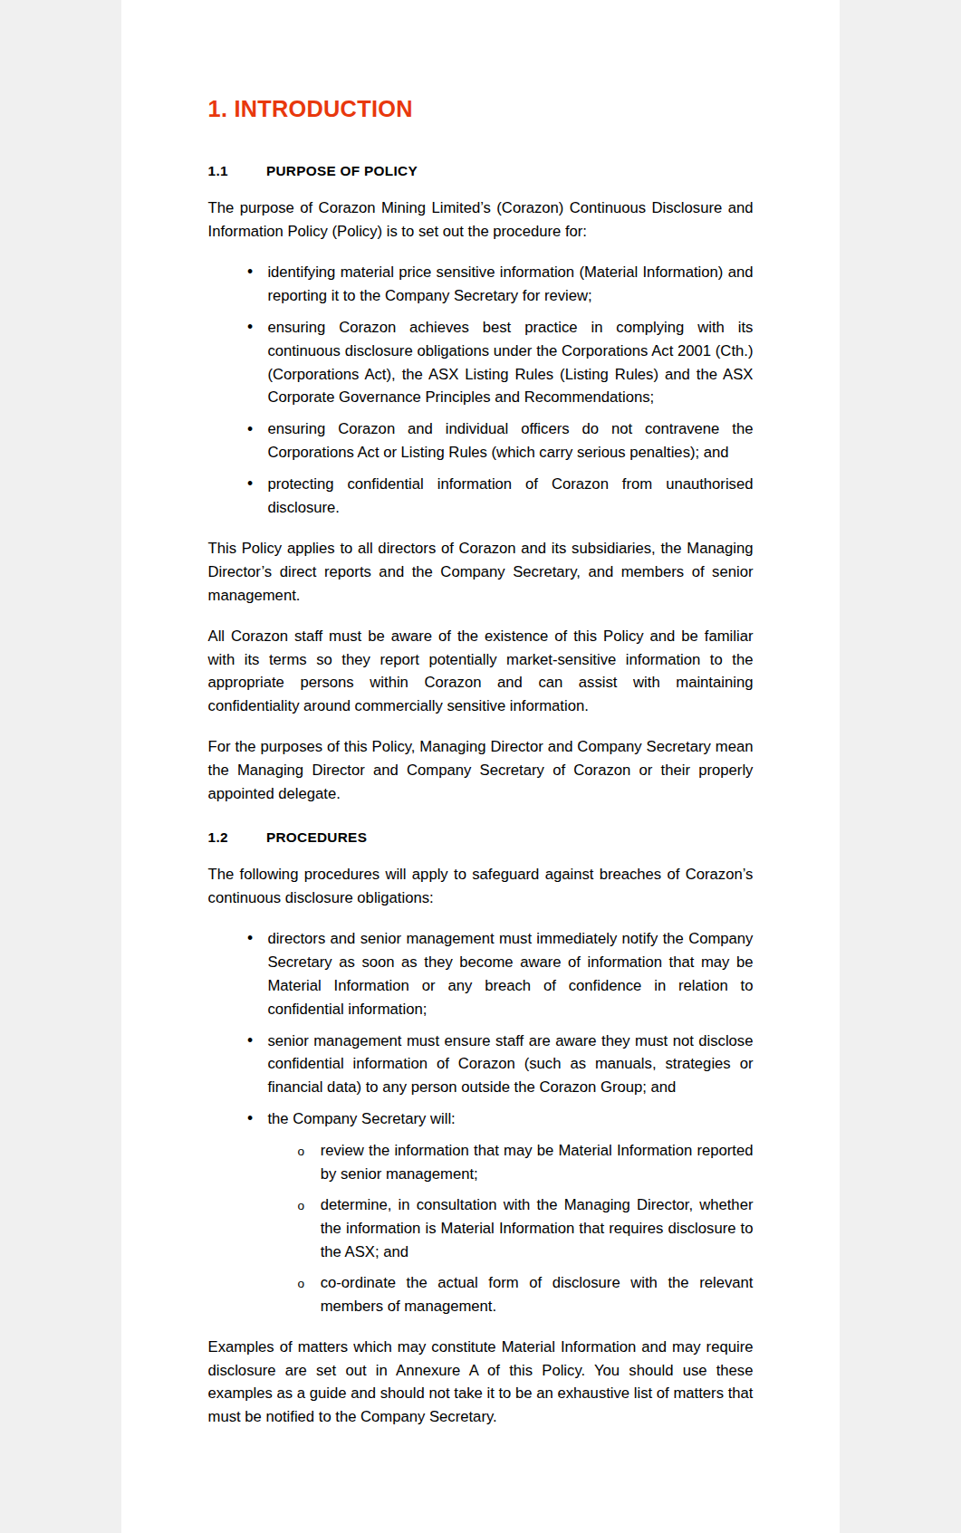1. INTRODUCTION
1.1 PURPOSE OF POLICY
The purpose of Corazon Mining Limited’s (Corazon) Continuous Disclosure and Information Policy (Policy) is to set out the procedure for:
identifying material price sensitive information (Material Information) and reporting it to the Company Secretary for review;
ensuring Corazon achieves best practice in complying with its continuous disclosure obligations under the Corporations Act 2001 (Cth.) (Corporations Act), the ASX Listing Rules (Listing Rules) and the ASX Corporate Governance Principles and Recommendations;
ensuring Corazon and individual officers do not contravene the Corporations Act or Listing Rules (which carry serious penalties); and
protecting confidential information of Corazon from unauthorised disclosure.
This Policy applies to all directors of Corazon and its subsidiaries, the Managing Director’s direct reports and the Company Secretary, and members of senior management.
All Corazon staff must be aware of the existence of this Policy and be familiar with its terms so they report potentially market-sensitive information to the appropriate persons within Corazon and can assist with maintaining confidentiality around commercially sensitive information.
For the purposes of this Policy, Managing Director and Company Secretary mean the Managing Director and Company Secretary of Corazon or their properly appointed delegate.
1.2 PROCEDURES
The following procedures will apply to safeguard against breaches of Corazon’s continuous disclosure obligations:
directors and senior management must immediately notify the Company Secretary as soon as they become aware of information that may be Material Information or any breach of confidence in relation to confidential information;
senior management must ensure staff are aware they must not disclose confidential information of Corazon (such as manuals, strategies or financial data) to any person outside the Corazon Group; and
the Company Secretary will:
review the information that may be Material Information reported by senior management;
determine, in consultation with the Managing Director, whether the information is Material Information that requires disclosure to the ASX; and
co-ordinate the actual form of disclosure with the relevant members of management.
Examples of matters which may constitute Material Information and may require disclosure are set out in Annexure A of this Policy. You should use these examples as a guide and should not take it to be an exhaustive list of matters that must be notified to the Company Secretary.